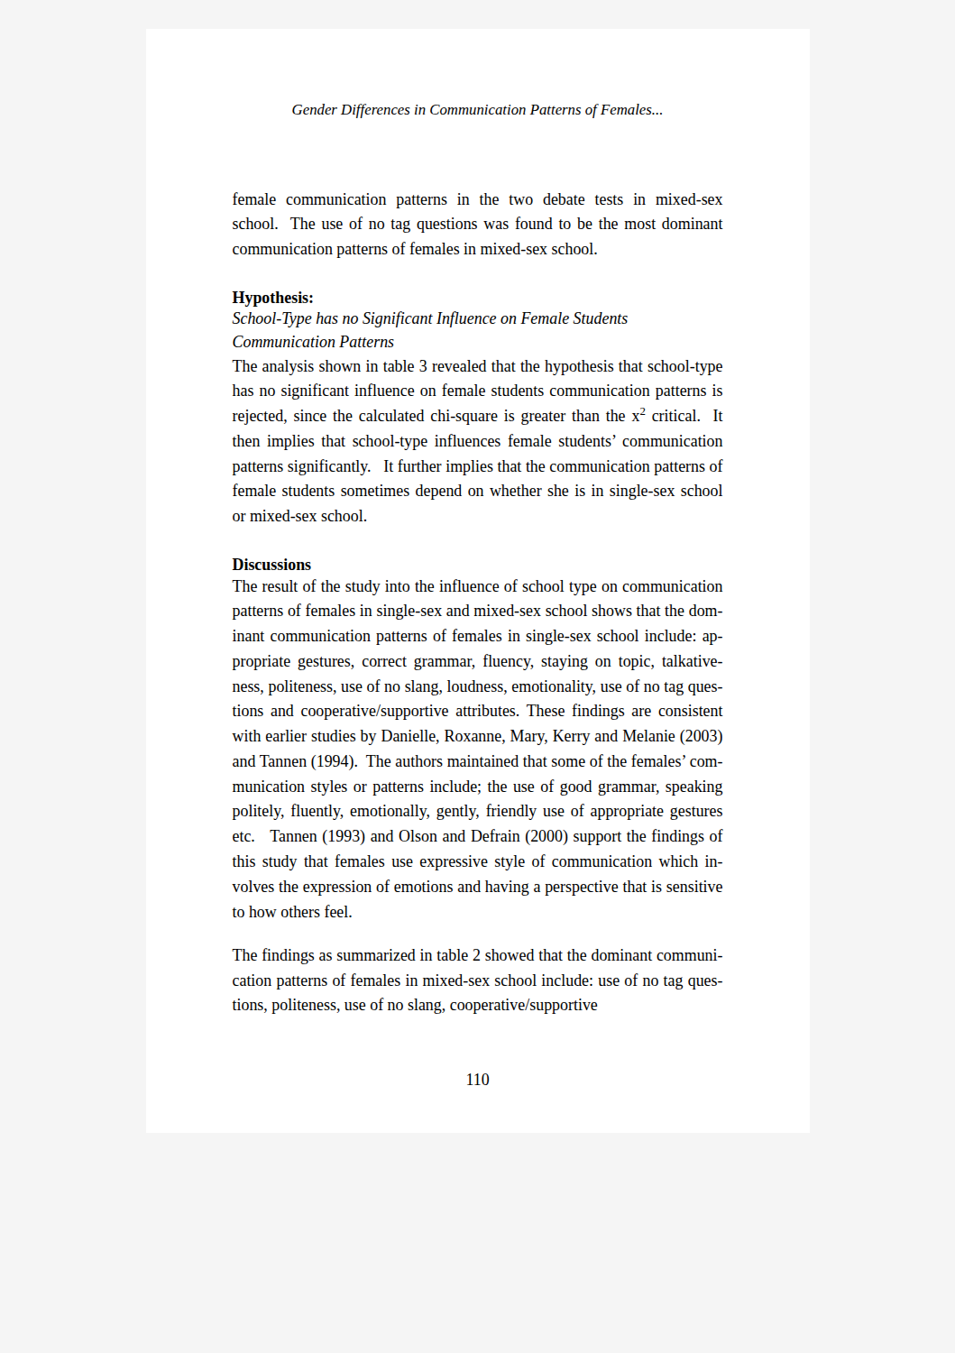Gender Differences in Communication Patterns of Females...
female communication patterns in the two debate tests in mixed-sex school. The use of no tag questions was found to be the most dominant communication patterns of females in mixed-sex school.
Hypothesis:
School-Type has no Significant Influence on Female Students Communication Patterns
The analysis shown in table 3 revealed that the hypothesis that school-type has no significant influence on female students communication patterns is rejected, since the calculated chi-square is greater than the x2 critical. It then implies that school-type influences female students’ communication patterns significantly. It further implies that the communication patterns of female students sometimes depend on whether she is in single-sex school or mixed-sex school.
Discussions
The result of the study into the influence of school type on communication patterns of females in single-sex and mixed-sex school shows that the dominant communication patterns of females in single-sex school include: appropriate gestures, correct grammar, fluency, staying on topic, talkativeness, politeness, use of no slang, loudness, emotionality, use of no tag questions and cooperative/supportive attributes. These findings are consistent with earlier studies by Danielle, Roxanne, Mary, Kerry and Melanie (2003) and Tannen (1994). The authors maintained that some of the females’ communication styles or patterns include; the use of good grammar, speaking politely, fluently, emotionally, gently, friendly use of appropriate gestures etc. Tannen (1993) and Olson and Defrain (2000) support the findings of this study that females use expressive style of communication which involves the expression of emotions and having a perspective that is sensitive to how others feel.
The findings as summarized in table 2 showed that the dominant communication patterns of females in mixed-sex school include: use of no tag questions, politeness, use of no slang, cooperative/supportive
110